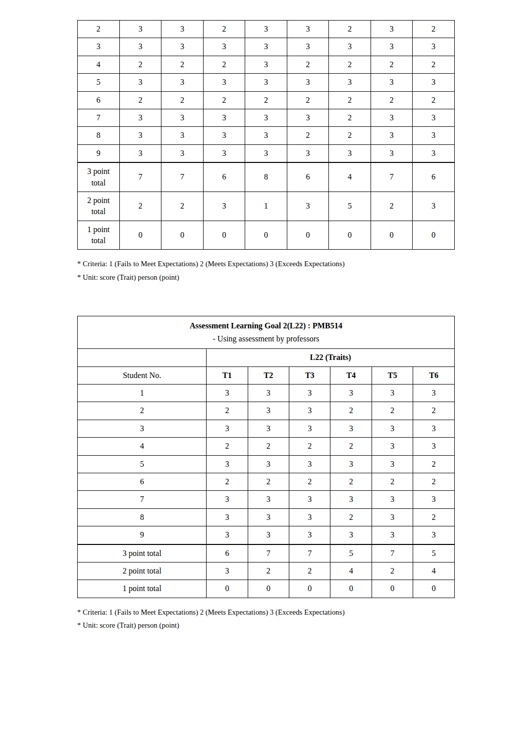| 2 | 3 | 3 | 2 | 3 | 3 | 2 | 3 | 2 |
| 3 | 3 | 3 | 3 | 3 | 3 | 3 | 3 | 3 |
| 4 | 2 | 2 | 2 | 3 | 2 | 2 | 2 | 2 |
| 5 | 3 | 3 | 3 | 3 | 3 | 3 | 3 | 3 |
| 6 | 2 | 2 | 2 | 2 | 2 | 2 | 2 | 2 |
| 7 | 3 | 3 | 3 | 3 | 3 | 2 | 3 | 3 |
| 8 | 3 | 3 | 3 | 3 | 2 | 2 | 3 | 3 |
| 9 | 3 | 3 | 3 | 3 | 3 | 3 | 3 | 3 |
| 3 point total | 7 | 7 | 6 | 8 | 6 | 4 | 7 | 6 |
| 2 point total | 2 | 2 | 3 | 1 | 3 | 5 | 2 | 3 |
| 1 point total | 0 | 0 | 0 | 0 | 0 | 0 | 0 | 0 |
* Criteria: 1 (Fails to Meet Expectations) 2 (Meets Expectations) 3 (Exceeds Expectations)
* Unit: score (Trait) person (point)
| Assessment Learning Goal 2(L22) : PMB514 |
| - Using assessment by professors |
| | L22 (Traits) |
| Student No. | T1 | T2 | T3 | T4 | T5 | T6 |
| 1 | 3 | 3 | 3 | 3 | 3 | 3 |
| 2 | 2 | 3 | 3 | 2 | 2 | 2 |
| 3 | 3 | 3 | 3 | 3 | 3 | 3 |
| 4 | 2 | 2 | 2 | 2 | 3 | 3 |
| 5 | 3 | 3 | 3 | 3 | 3 | 2 |
| 6 | 2 | 2 | 2 | 2 | 2 | 2 |
| 7 | 3 | 3 | 3 | 3 | 3 | 3 |
| 8 | 3 | 3 | 3 | 2 | 3 | 2 |
| 9 | 3 | 3 | 3 | 3 | 3 | 3 |
| 3 point total | 6 | 7 | 7 | 5 | 7 | 5 |
| 2 point total | 3 | 2 | 2 | 4 | 2 | 4 |
| 1 point total | 0 | 0 | 0 | 0 | 0 | 0 |
* Criteria: 1 (Fails to Meet Expectations) 2 (Meets Expectations) 3 (Exceeds Expectations)
* Unit: score (Trait) person (point)